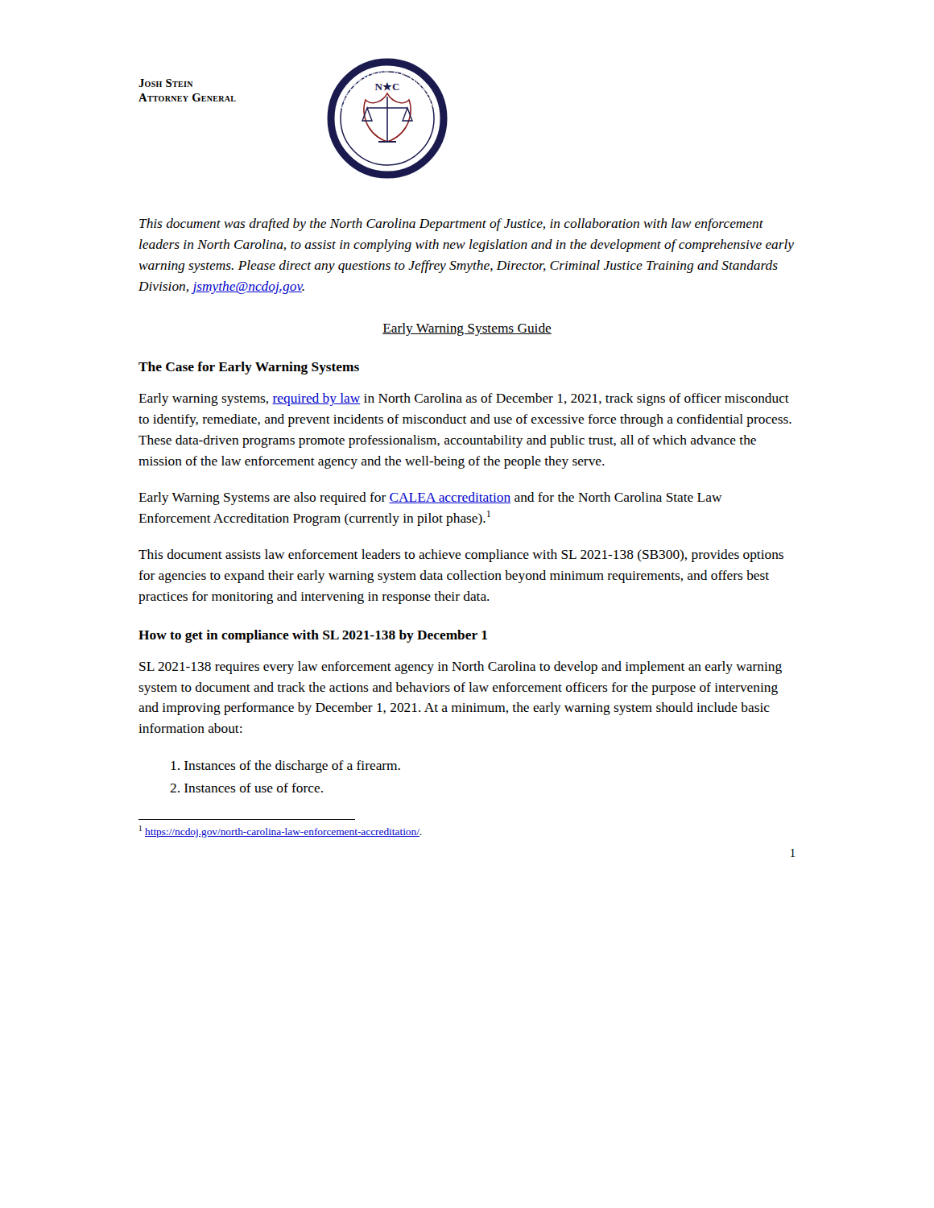Josh Stein
Attorney General
DEPARTMENT OF JUSTICE ATTORNEY GENERAL N★C
This document was drafted by the North Carolina Department of Justice, in collaboration with law enforcement leaders in North Carolina, to assist in complying with new legislation and in the development of comprehensive early warning systems. Please direct any questions to Jeffrey Smythe, Director, Criminal Justice Training and Standards Division, jsmythe@ncdoj.gov.
Early Warning Systems Guide
The Case for Early Warning Systems
Early warning systems, required by law in North Carolina as of December 1, 2021, track signs of officer misconduct to identify, remediate, and prevent incidents of misconduct and use of excessive force through a confidential process. These data-driven programs promote professionalism, accountability and public trust, all of which advance the mission of the law enforcement agency and the well-being of the people they serve.
Early Warning Systems are also required for CALEA accreditation and for the North Carolina State Law Enforcement Accreditation Program (currently in pilot phase).1
This document assists law enforcement leaders to achieve compliance with SL 2021-138 (SB300), provides options for agencies to expand their early warning system data collection beyond minimum requirements, and offers best practices for monitoring and intervening in response their data.
How to get in compliance with SL 2021-138 by December 1
SL 2021-138 requires every law enforcement agency in North Carolina to develop and implement an early warning system to document and track the actions and behaviors of law enforcement officers for the purpose of intervening and improving performance by December 1, 2021. At a minimum, the early warning system should include basic information about:
Instances of the discharge of a firearm.
Instances of use of force.
1 https://ncdoj.gov/north-carolina-law-enforcement-accreditation/.
1